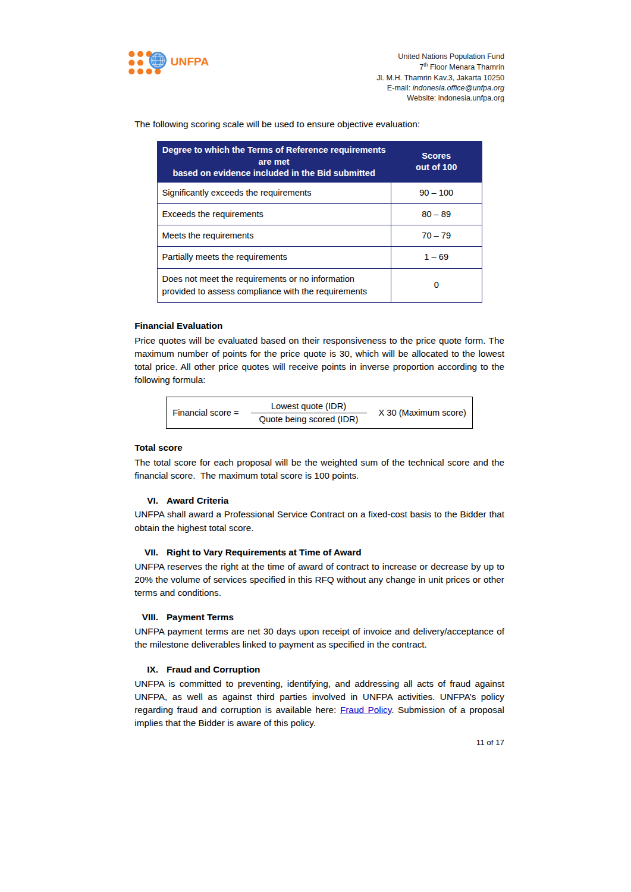UNFPA
United Nations Population Fund
7th Floor Menara Thamrin
Jl. M.H. Thamrin Kav.3, Jakarta 10250
E-mail: indonesia.office@unfpa.org
Website: indonesia.unfpa.org
The following scoring scale will be used to ensure objective evaluation:
| Degree to which the Terms of Reference requirements are met based on evidence included in the Bid submitted | Scores out of 100 |
| --- | --- |
| Significantly exceeds the requirements | 90 – 100 |
| Exceeds the requirements | 80 – 89 |
| Meets the requirements | 70 – 79 |
| Partially meets the requirements | 1 – 69 |
| Does not meet the requirements or no information provided to assess compliance with the requirements | 0 |
Financial Evaluation
Price quotes will be evaluated based on their responsiveness to the price quote form. The maximum number of points for the price quote is 30, which will be allocated to the lowest total price. All other price quotes will receive points in inverse proportion according to the following formula:
| Financial score = | Lowest quote (IDR) Quote being scored (IDR) | X 30 (Maximum score) |
Total score
The total score for each proposal will be the weighted sum of the technical score and the financial score. The maximum total score is 100 points.
VI.
Award Criteria
UNFPA shall award a Professional Service Contract on a fixed-cost basis to the Bidder that obtain the highest total score.
VII.
Right to Vary Requirements at Time of Award
UNFPA reserves the right at the time of award of contract to increase or decrease by up to 20% the volume of services specified in this RFQ without any change in unit prices or other terms and conditions.
VIII.
Payment Terms
UNFPA payment terms are net 30 days upon receipt of invoice and delivery/acceptance of the milestone deliverables linked to payment as specified in the contract.
IX.
Fraud and Corruption
UNFPA is committed to preventing, identifying, and addressing all acts of fraud against UNFPA, as well as against third parties involved in UNFPA activities. UNFPA’s policy regarding fraud and corruption is available here: Fraud Policy. Submission of a proposal implies that the Bidder is aware of this policy.
11 of 17